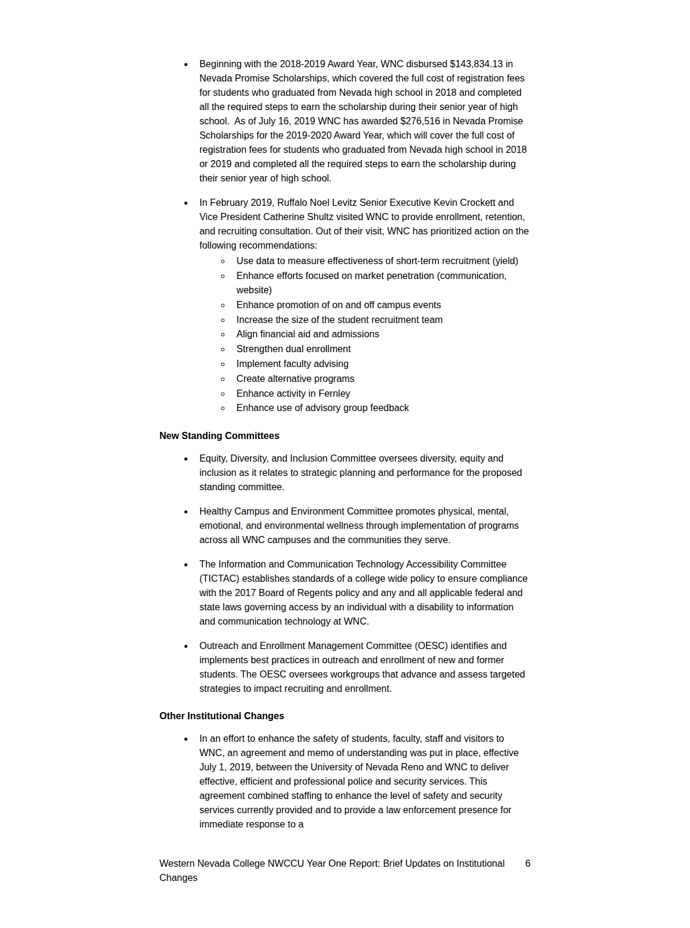Beginning with the 2018-2019 Award Year, WNC disbursed $143,834.13 in Nevada Promise Scholarships, which covered the full cost of registration fees for students who graduated from Nevada high school in 2018 and completed all the required steps to earn the scholarship during their senior year of high school. As of July 16, 2019 WNC has awarded $276,516 in Nevada Promise Scholarships for the 2019-2020 Award Year, which will cover the full cost of registration fees for students who graduated from Nevada high school in 2018 or 2019 and completed all the required steps to earn the scholarship during their senior year of high school.
In February 2019, Ruffalo Noel Levitz Senior Executive Kevin Crockett and Vice President Catherine Shultz visited WNC to provide enrollment, retention, and recruiting consultation. Out of their visit, WNC has prioritized action on the following recommendations:
Use data to measure effectiveness of short-term recruitment (yield)
Enhance efforts focused on market penetration (communication, website)
Enhance promotion of on and off campus events
Increase the size of the student recruitment team
Align financial aid and admissions
Strengthen dual enrollment
Implement faculty advising
Create alternative programs
Enhance activity in Fernley
Enhance use of advisory group feedback
New Standing Committees
Equity, Diversity, and Inclusion Committee oversees diversity, equity and inclusion as it relates to strategic planning and performance for the proposed standing committee.
Healthy Campus and Environment Committee promotes physical, mental, emotional, and environmental wellness through implementation of programs across all WNC campuses and the communities they serve.
The Information and Communication Technology Accessibility Committee (TICTAC) establishes standards of a college wide policy to ensure compliance with the 2017 Board of Regents policy and any and all applicable federal and state laws governing access by an individual with a disability to information and communication technology at WNC.
Outreach and Enrollment Management Committee (OESC) identifies and implements best practices in outreach and enrollment of new and former students. The OESC oversees workgroups that advance and assess targeted strategies to impact recruiting and enrollment.
Other Institutional Changes
In an effort to enhance the safety of students, faculty, staff and visitors to WNC, an agreement and memo of understanding was put in place, effective July 1, 2019, between the University of Nevada Reno and WNC to deliver effective, efficient and professional police and security services. This agreement combined staffing to enhance the level of safety and security services currently provided and to provide a law enforcement presence for immediate response to a
Western Nevada College NWCCU Year One Report: Brief Updates on Institutional Changes 6